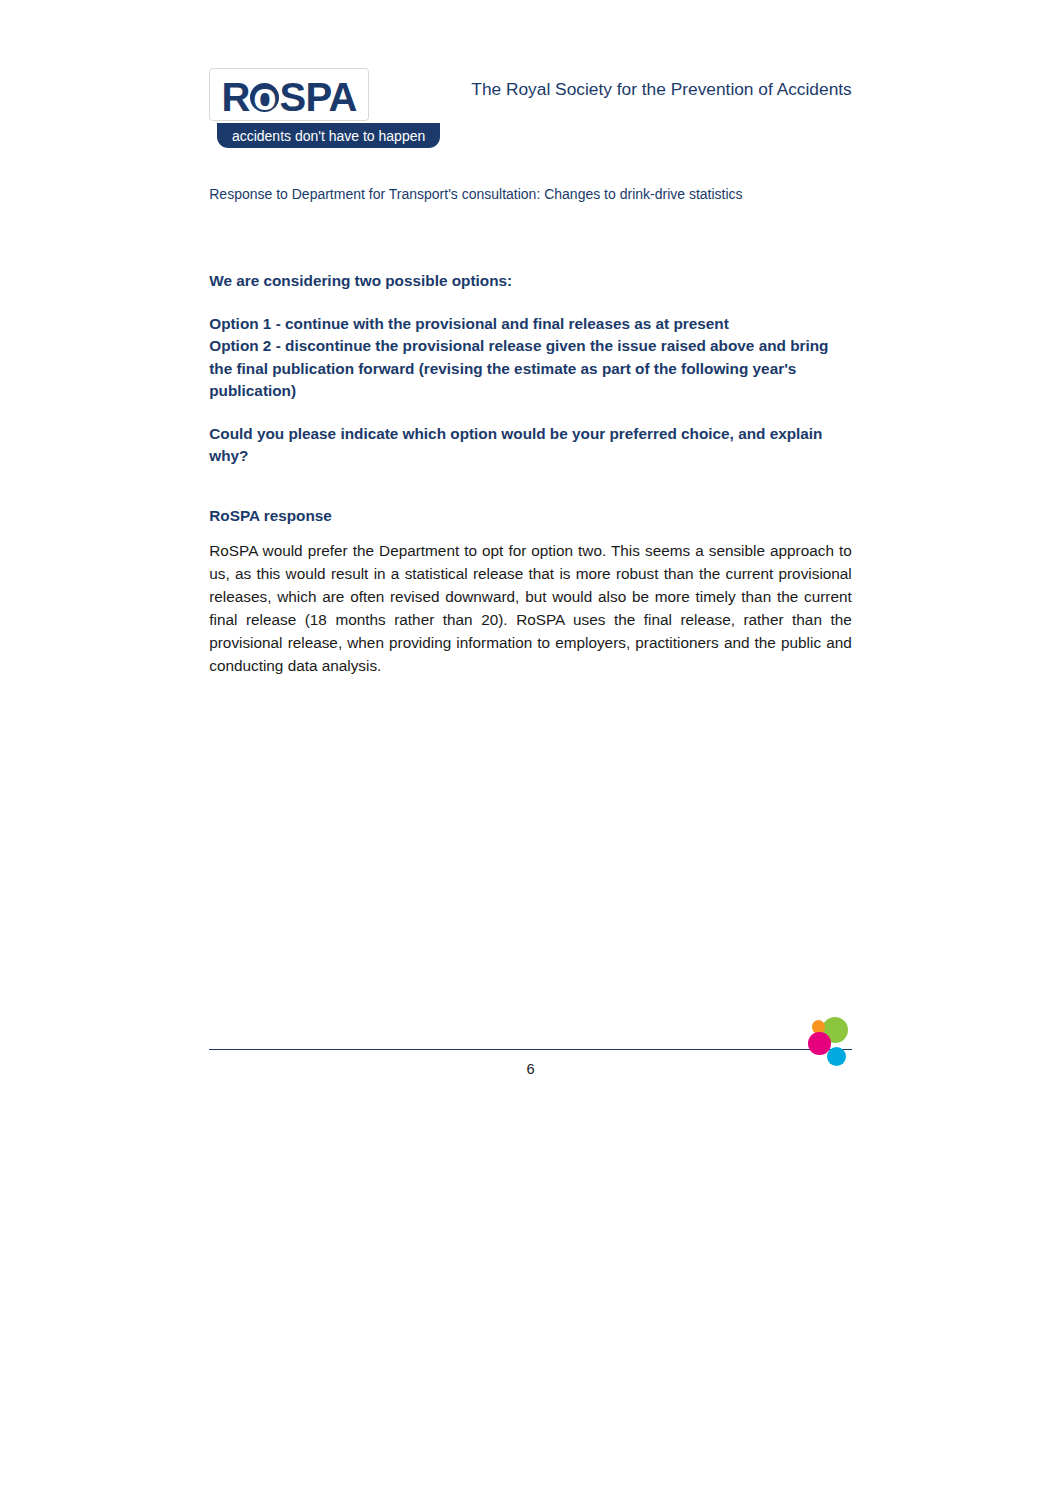Ro SPA
accidents don't have to happen
The Royal Society for the Prevention of Accidents
Response to Department for Transport's consultation: Changes to drink-drive statistics
We are considering two possible options:
Option 1 - continue with the provisional and final releases as at present
Option 2 - discontinue the provisional release given the issue raised above and bring the final publication forward (revising the estimate as part of the following year's publication)
Could you please indicate which option would be your preferred choice, and explain why?
RoSPA response
RoSPA would prefer the Department to opt for option two. This seems a sensible approach to us, as this would result in a statistical release that is more robust than the current provisional releases, which are often revised downward, but would also be more timely than the current final release (18 months rather than 20). RoSPA uses the final release, rather than the provisional release, when providing information to employers, practitioners and the public and conducting data analysis.
6